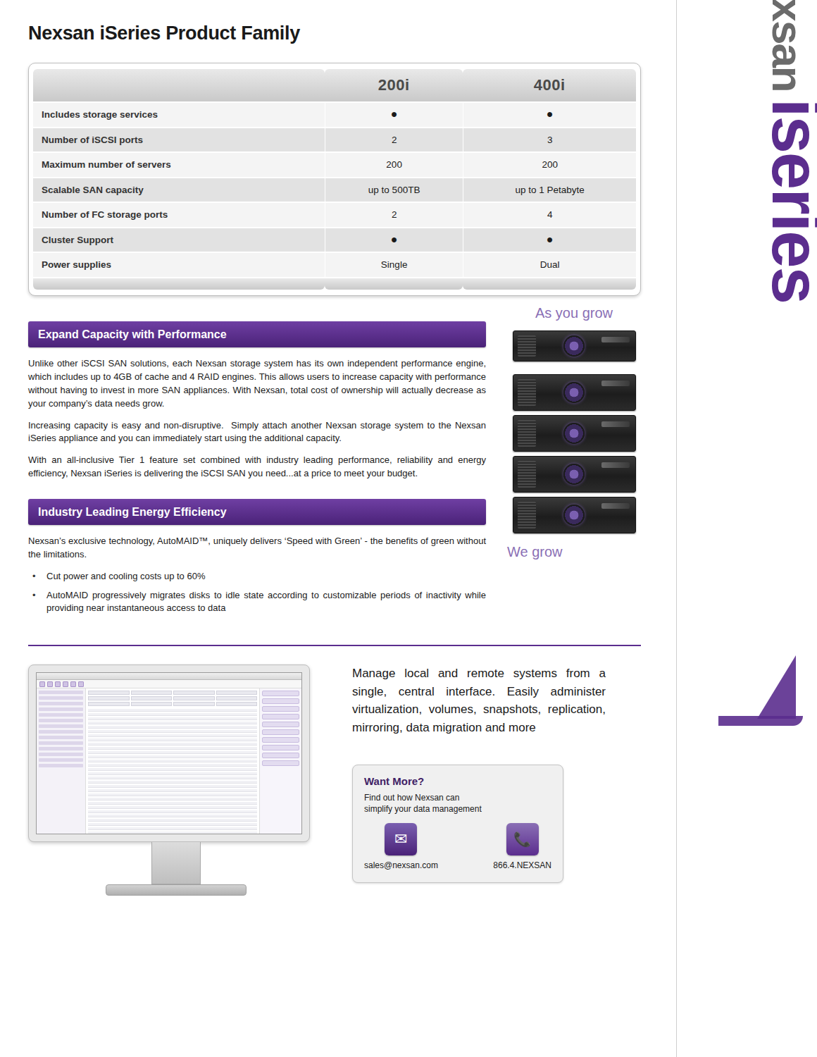nexsan iseries
Nexsan iSeries Product Family
| | 200i | 400i |
| --- | --- | --- |
| Includes storage services | ● | ● |
| Number of iSCSI ports | 2 | 3 |
| Maximum number of servers | 200 | 200 |
| Scalable SAN capacity | up to 500TB | up to 1 Petabyte |
| Number of FC storage ports | 2 | 4 |
| Cluster Support | ● | ● |
| Power supplies | Single | Dual |
Expand Capacity with Performance
Unlike other iSCSI SAN solutions, each Nexsan storage system has its own independent performance engine, which includes up to 4GB of cache and 4 RAID engines. This allows users to increase capacity with performance without having to invest in more SAN appliances. With Nexsan, total cost of ownership will actually decrease as your company’s data needs grow.
Increasing capacity is easy and non-disruptive. Simply attach another Nexsan storage system to the Nexsan iSeries appliance and you can immediately start using the additional capacity.
With an all-inclusive Tier 1 feature set combined with industry leading performance, reliability and energy efficiency, Nexsan iSeries is delivering the iSCSI SAN you need...at a price to meet your budget.
Industry Leading Energy Efficiency
Nexsan’s exclusive technology, AutoMAID™, uniquely delivers ‘Speed with Green’ - the benefits of green without the limitations.
Cut power and cooling costs up to 60%
AutoMAID progressively migrates disks to idle state according to customizable periods of inactivity while providing near instantaneous access to data
As you grow
We grow
Manage local and remote systems from a single, central interface. Easily administer virtualization, volumes, snapshots, replication, mirroring, data migration and more
Want More?
Find out how Nexsan can
simplify your data management
✉
sales@nexsan.com
📞
866.4.NEXSAN